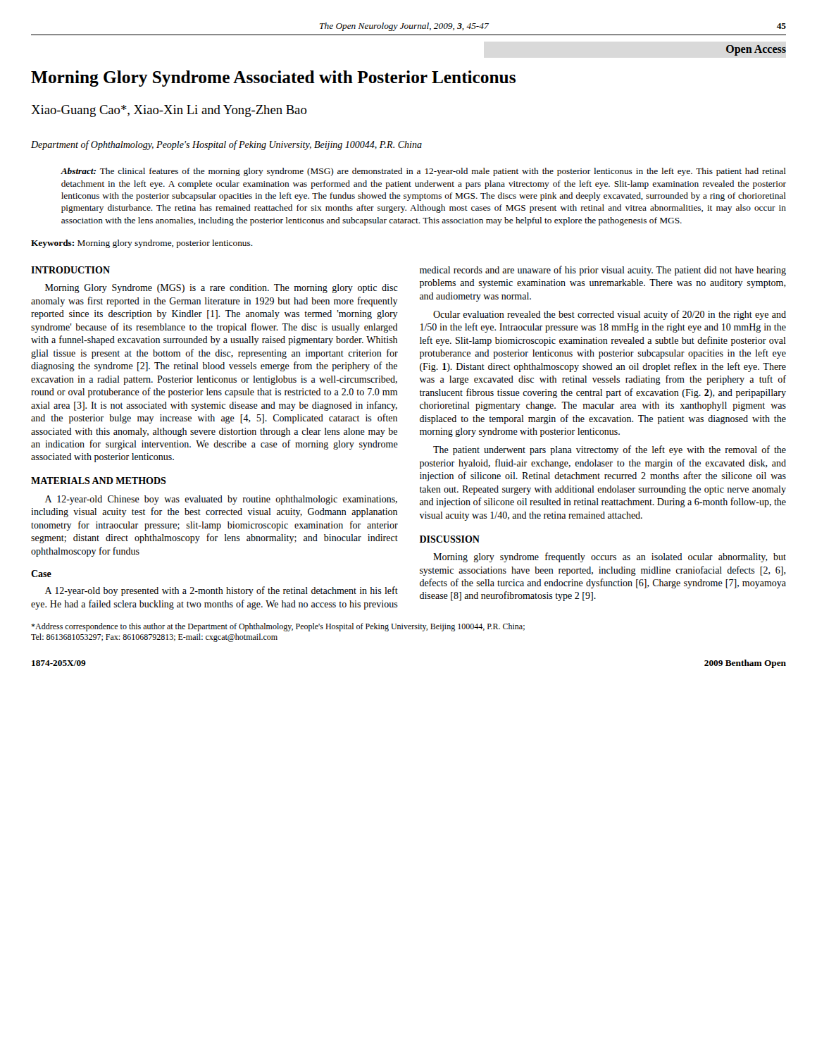The Open Neurology Journal, 2009, 3, 45-47 45
Open Access
Morning Glory Syndrome Associated with Posterior Lenticonus
Xiao-Guang Cao*, Xiao-Xin Li and Yong-Zhen Bao
Department of Ophthalmology, People's Hospital of Peking University, Beijing 100044, P.R. China
Abstract: The clinical features of the morning glory syndrome (MSG) are demonstrated in a 12-year-old male patient with the posterior lenticonus in the left eye. This patient had retinal detachment in the left eye. A complete ocular examination was performed and the patient underwent a pars plana vitrectomy of the left eye. Slit-lamp examination revealed the posterior lenticonus with the posterior subcapsular opacities in the left eye. The fundus showed the symptoms of MGS. The discs were pink and deeply excavated, surrounded by a ring of chorioretinal pigmentary disturbance. The retina has remained reattached for six months after surgery. Although most cases of MGS present with retinal and vitrea abnormalities, it may also occur in association with the lens anomalies, including the posterior lenticonus and subcapsular cataract. This association may be helpful to explore the pathogenesis of MGS.
Keywords: Morning glory syndrome, posterior lenticonus.
INTRODUCTION
Morning Glory Syndrome (MGS) is a rare condition. The morning glory optic disc anomaly was first reported in the German literature in 1929 but had been more frequently reported since its description by Kindler [1]. The anomaly was termed 'morning glory syndrome' because of its resemblance to the tropical flower. The disc is usually enlarged with a funnel-shaped excavation surrounded by a usually raised pigmentary border. Whitish glial tissue is present at the bottom of the disc, representing an important criterion for diagnosing the syndrome [2]. The retinal blood vessels emerge from the periphery of the excavation in a radial pattern. Posterior lenticonus or lentiglobus is a well-circumscribed, round or oval protuberance of the posterior lens capsule that is restricted to a 2.0 to 7.0 mm axial area [3]. It is not associated with systemic disease and may be diagnosed in infancy, and the posterior bulge may increase with age [4, 5]. Complicated cataract is often associated with this anomaly, although severe distortion through a clear lens alone may be an indication for surgical intervention. We describe a case of morning glory syndrome associated with posterior lenticonus.
MATERIALS AND METHODS
A 12-year-old Chinese boy was evaluated by routine ophthalmologic examinations, including visual acuity test for the best corrected visual acuity, Godmann applanation tonometry for intraocular pressure; slit-lamp biomicroscopic examination for anterior segment; distant direct ophthalmoscopy for lens abnormality; and binocular indirect ophthalmoscopy for fundus
Case
A 12-year-old boy presented with a 2-month history of the retinal detachment in his left eye. He had a failed sclera buckling at two months of age. We had no access to his previous medical records and are unaware of his prior visual acuity. The patient did not have hearing problems and systemic examination was unremarkable. There was no auditory symptom, and audiometry was normal.
Ocular evaluation revealed the best corrected visual acuity of 20/20 in the right eye and 1/50 in the left eye. Intraocular pressure was 18 mmHg in the right eye and 10 mmHg in the left eye. Slit-lamp biomicroscopic examination revealed a subtle but definite posterior oval protuberance and posterior lenticonus with posterior subcapsular opacities in the left eye (Fig. 1). Distant direct ophthalmoscopy showed an oil droplet reflex in the left eye. There was a large excavated disc with retinal vessels radiating from the periphery a tuft of translucent fibrous tissue covering the central part of excavation (Fig. 2), and peripapillary chorioretinal pigmentary change. The macular area with its xanthophyll pigment was displaced to the temporal margin of the excavation. The patient was diagnosed with the morning glory syndrome with posterior lenticonus.
The patient underwent pars plana vitrectomy of the left eye with the removal of the posterior hyaloid, fluid-air exchange, endolaser to the margin of the excavated disk, and injection of silicone oil. Retinal detachment recurred 2 months after the silicone oil was taken out. Repeated surgery with additional endolaser surrounding the optic nerve anomaly and injection of silicone oil resulted in retinal reattachment. During a 6-month follow-up, the visual acuity was 1/40, and the retina remained attached.
DISCUSSION
Morning glory syndrome frequently occurs as an isolated ocular abnormality, but systemic associations have been reported, including midline craniofacial defects [2, 6], defects of the sella turcica and endocrine dysfunction [6], Charge syndrome [7], moyamoya disease [8] and neurofibromatosis type 2 [9].
*Address correspondence to this author at the Department of Ophthalmology, People's Hospital of Peking University, Beijing 100044, P.R. China;
Tel: 8613681053297; Fax: 861068792813; E-mail: cxgcat@hotmail.com
1874-205X/09 2009 Bentham Open